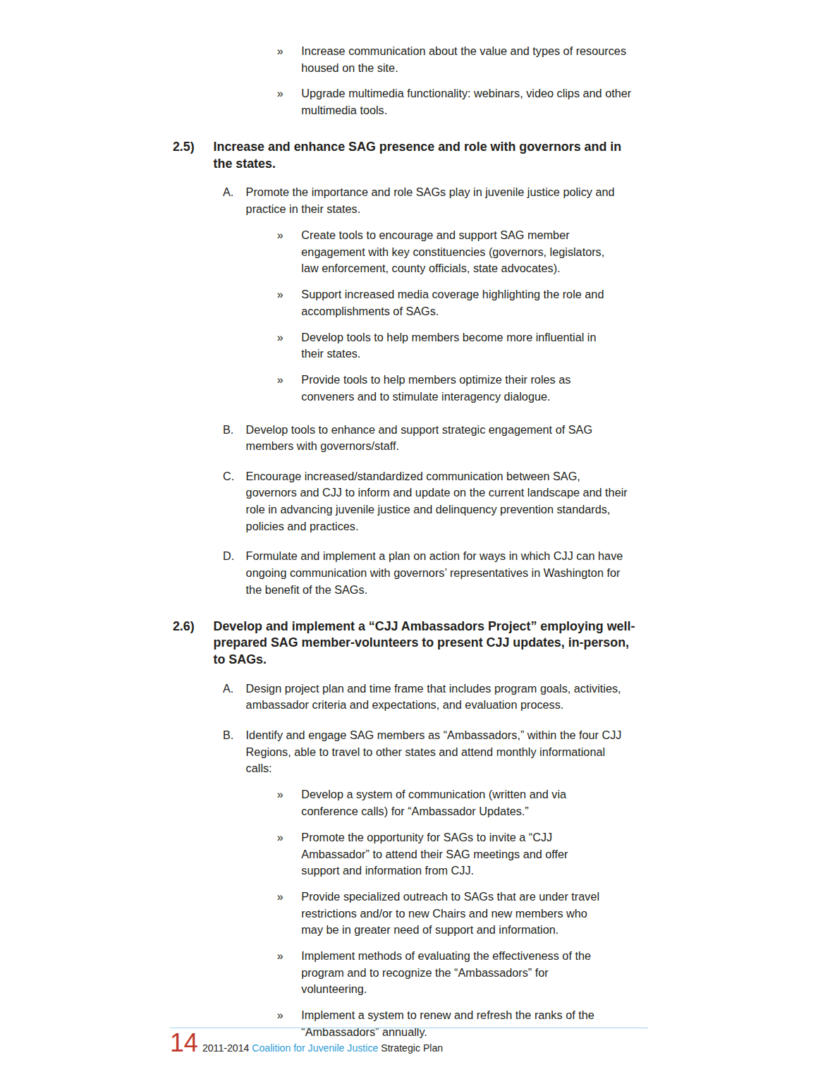Increase communication about the value and types of resources housed on the site.
Upgrade multimedia functionality: webinars, video clips and other multimedia tools.
2.5)
Increase and enhance SAG presence and role with governors and in the states.
A.
Promote the importance and role SAGs play in juvenile justice policy and practice in their states.
Create tools to encourage and support SAG member engagement with key constituencies (governors, legislators, law enforcement, county officials, state advocates).
Support increased media coverage highlighting the role and accomplishments of SAGs.
Develop tools to help members become more influential in their states.
Provide tools to help members optimize their roles as conveners and to stimulate interagency dialogue.
B.
Develop tools to enhance and support strategic engagement of SAG members with governors/staff.
C.
Encourage increased/standardized communication between SAG, governors and CJJ to inform and update on the current landscape and their role in advancing juvenile justice and delinquency prevention standards, policies and practices.
D.
Formulate and implement a plan on action for ways in which CJJ can have ongoing communication with governors’ representatives in Washington for the benefit of the SAGs.
2.6)
Develop and implement a “CJJ Ambassadors Project” employing well-prepared SAG member-volunteers to present CJJ updates, in-person, to SAGs.
A.
Design project plan and time frame that includes program goals, activities, ambassador criteria and expectations, and evaluation process.
B.
Identify and engage SAG members as “Ambassadors,” within the four CJJ Regions, able to travel to other states and attend monthly informational calls:
Develop a system of communication (written and via conference calls) for “Ambassador Updates.”
Promote the opportunity for SAGs to invite a “CJJ Ambassador” to attend their SAG meetings and offer support and information from CJJ.
Provide specialized outreach to SAGs that are under travel restrictions and/or to new Chairs and new members who may be in greater need of support and information.
Implement methods of evaluating the effectiveness of the program and to recognize the “Ambassadors” for volunteering.
Implement a system to renew and refresh the ranks of the “Ambassadors” annually.
14 2011-2014 Coalition for Juvenile Justice Strategic Plan